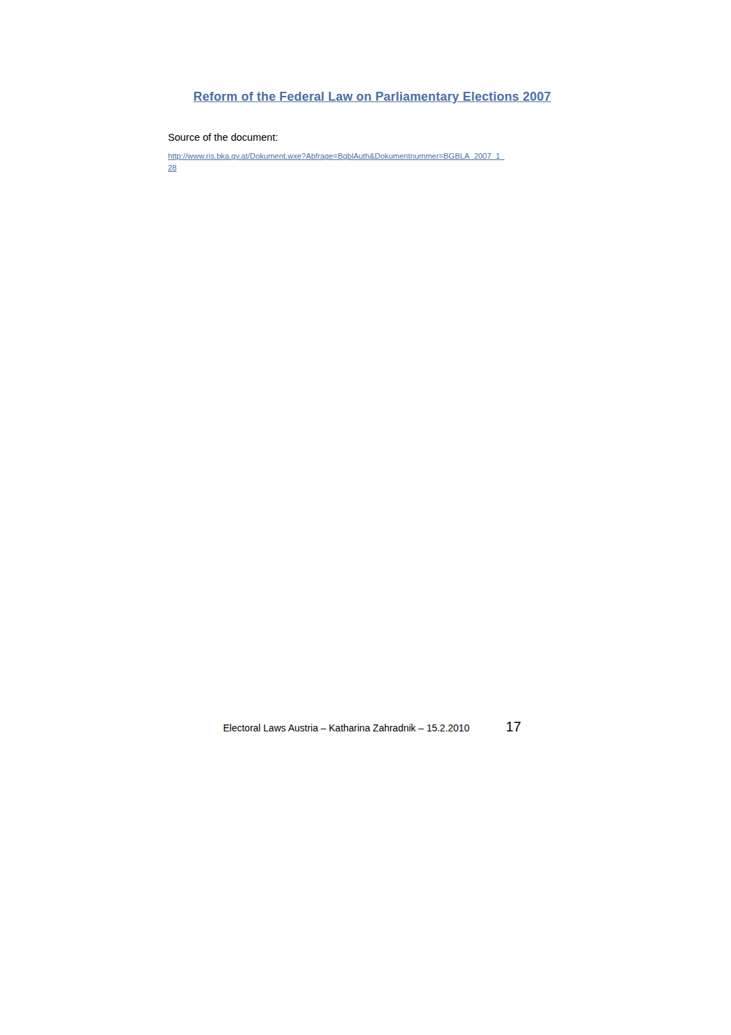Reform of the Federal Law on Parliamentary Elections 2007
Source of the document:
http://www.ris.bka.gv.at/Dokument.wxe?Abfrage=BgblAuth&Dokumentnummer=BGBLA_2007_1_
28
Electoral Laws Austria – Katharina Zahradnik – 15.2.2010 17